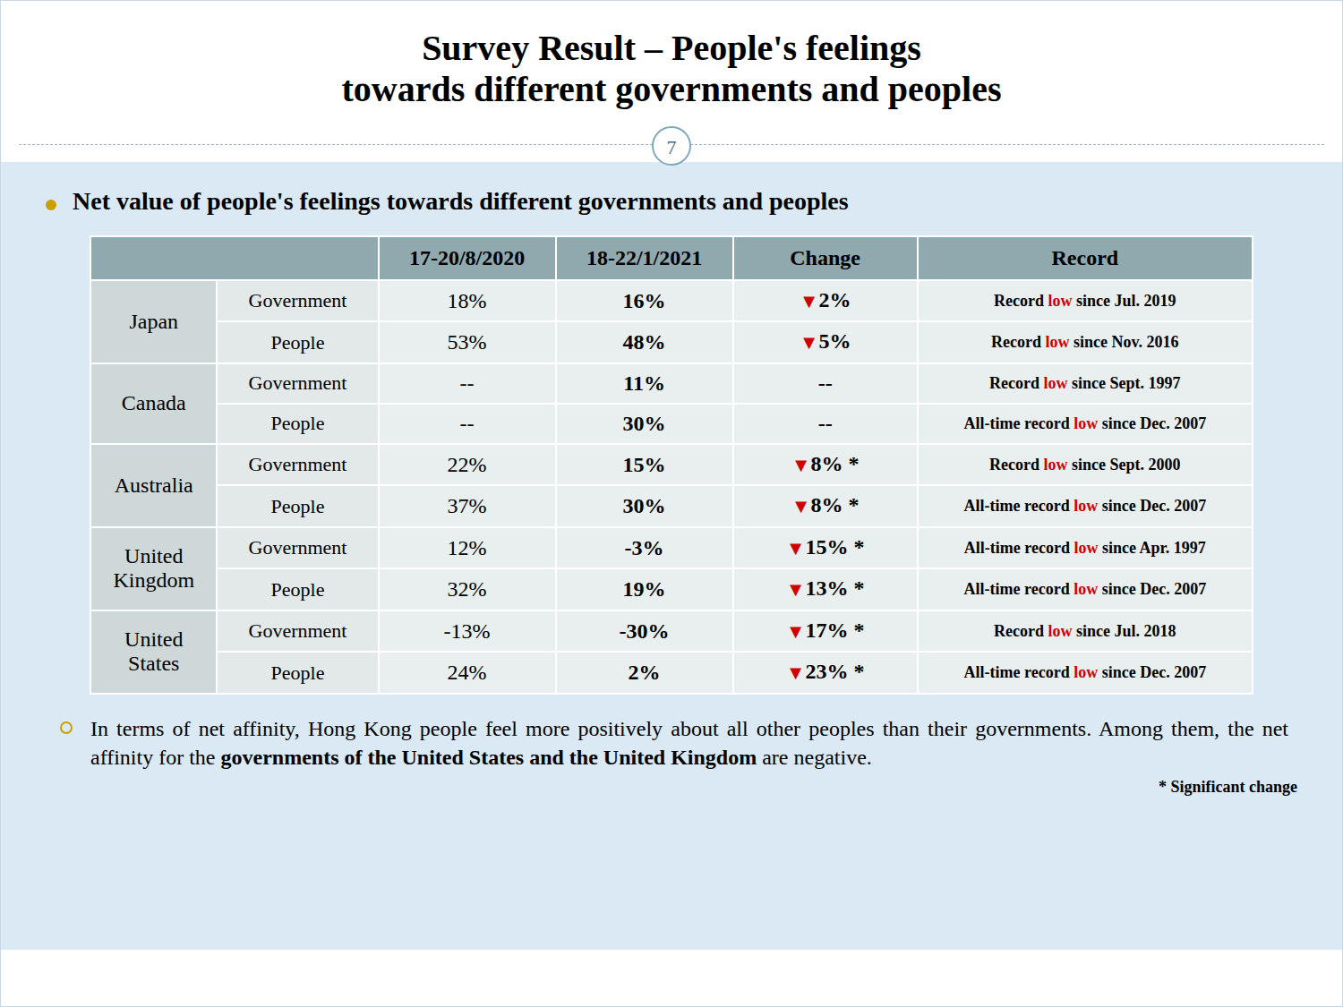Survey Result – People's feelings
towards different governments and peoples
7
Net value of people's feelings towards different governments and peoples
| | 17-20/8/2020 | 18-22/1/2021 | Change | Record |
| --- | --- | --- | --- | --- |
| Japan | Government | 18% | 16% | ▼ 2% | Record low since Jul. 2019 |
| People | 53% | 48% | ▼ 5% | Record low since Nov. 2016 |
| Canada | Government | -- | 11% | -- | Record low since Sept. 1997 |
| People | -- | 30% | -- | All-time record low since Dec. 2007 |
| Australia | Government | 22% | 15% | ▼ 8% * | Record low since Sept. 2000 |
| People | 37% | 30% | ▼ 8% * | All-time record low since Dec. 2007 |
| United Kingdom | Government | 12% | -3% | ▼ 15% * | All-time record low since Apr. 1997 |
| People | 32% | 19% | ▼ 13% * | All-time record low since Dec. 2007 |
| United States | Government | -13% | -30% | ▼ 17% * | Record low since Jul. 2018 |
| People | 24% | 2% | ▼ 23% * | All-time record low since Dec. 2007 |
In terms of net affinity, Hong Kong people feel more positively about all other peoples than their governments. Among them, the net affinity for the governments of the United States and the United Kingdom are negative.
* Significant change